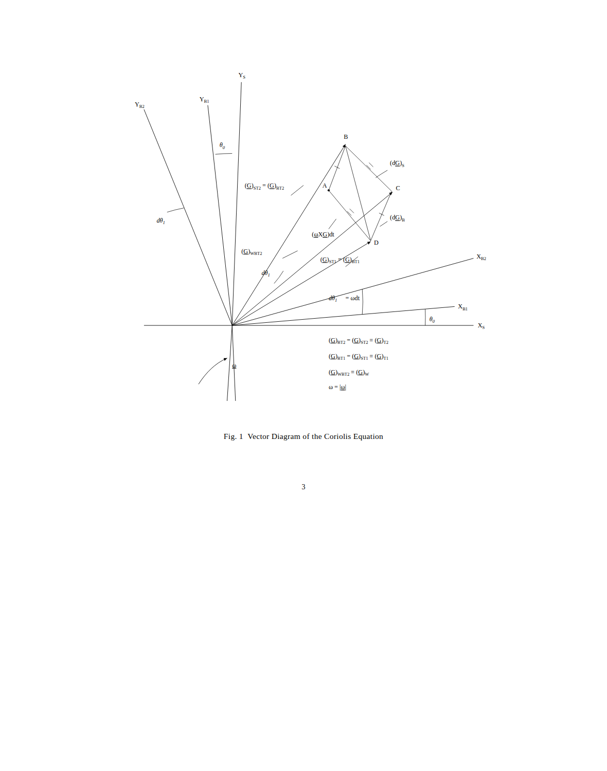XS YS XB1 YB1 XB2 YB2 θ0 dθ1 = ωdt θ0 dθ1 dθ1 B D C A (dG)S (dG)B (ωXG)dt (G)ST2 = (G)BT2 (G)WBT2 (G)ST1 = (G)BT1 ω (G)BT2 = (G)ST2 ≡ (G)T2 (G)BT1 = (G)ST1 ≡ (G)T1 (G)WBT2 ≡ (G)W ω = |ω|
Fig. 1 Vector Diagram of the Coriolis Equation
3